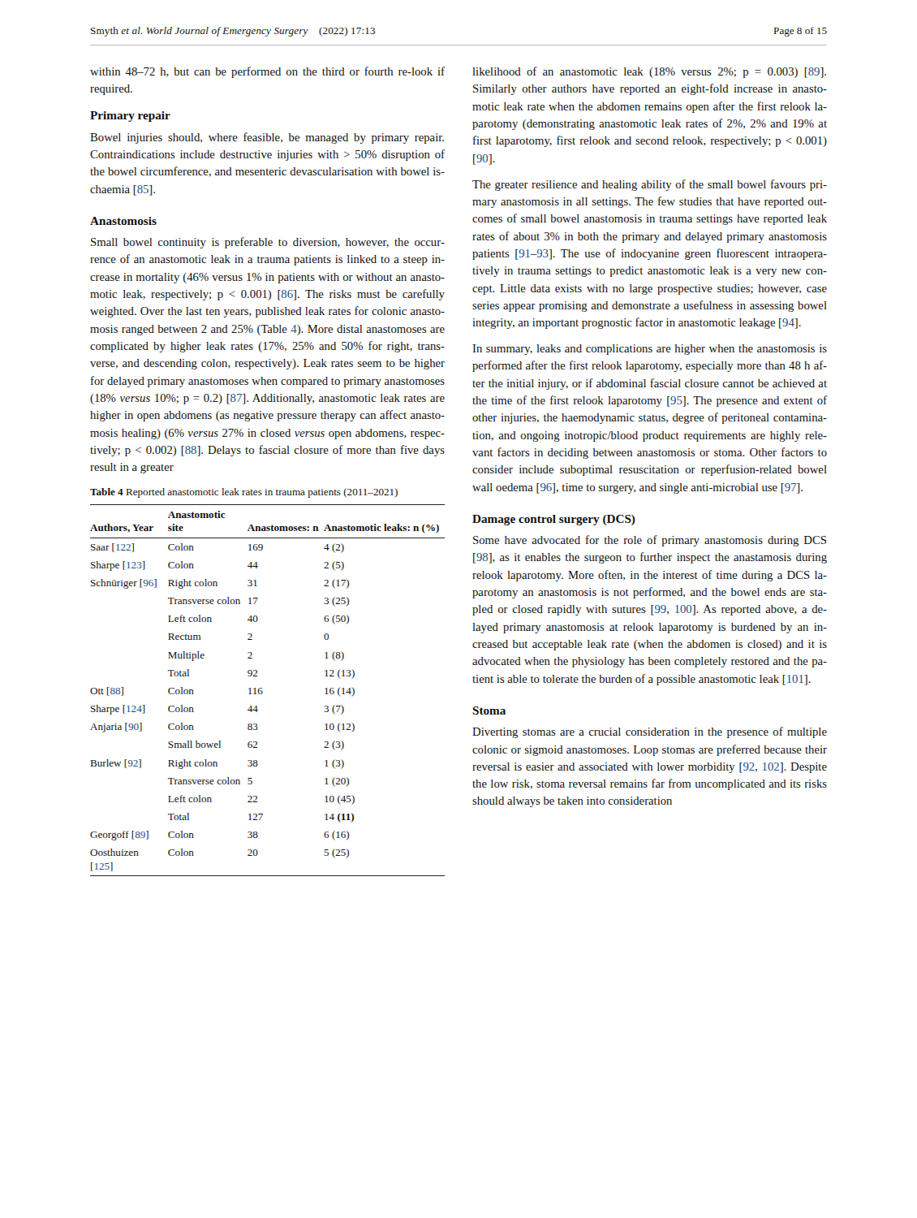Smyth et al. World Journal of Emergency Surgery (2022) 17:13
Page 8 of 15
within 48–72 h, but can be performed on the third or fourth re-look if required.
Primary repair
Bowel injuries should, where feasible, be managed by primary repair. Contraindications include destructive injuries with > 50% disruption of the bowel circumference, and mesenteric devascularisation with bowel ischaemia [85].
Anastomosis
Small bowel continuity is preferable to diversion, however, the occurrence of an anastomotic leak in a trauma patients is linked to a steep increase in mortality (46% versus 1% in patients with or without an anastomotic leak, respectively; p < 0.001) [86]. The risks must be carefully weighted. Over the last ten years, published leak rates for colonic anastomosis ranged between 2 and 25% (Table 4). More distal anastomoses are complicated by higher leak rates (17%, 25% and 50% for right, transverse, and descending colon, respectively). Leak rates seem to be higher for delayed primary anastomoses when compared to primary anastomoses (18% versus 10%; p = 0.2) [87]. Additionally, anastomotic leak rates are higher in open abdomens (as negative pressure therapy can affect anastomosis healing) (6% versus 27% in closed versus open abdomens, respectively; p < 0.002) [88]. Delays to fascial closure of more than five days result in a greater
Table 4 Reported anastomotic leak rates in trauma patients (2011–2021)
| Authors, Year | Anastomotic site | Anastomoses: n | Anastomotic leaks: n (%) |
| --- | --- | --- | --- |
| Saar [ 122 ] | Colon | 169 | 4 (2) |
| Sharpe [ 123 ] | Colon | 44 | 2 (5) |
| Schnüriger [ 96 ] | Right colon | 31 | 2 (17) |
| | Transverse colon | 17 | 3 (25) |
| | Left colon | 40 | 6 (50) |
| | Rectum | 2 | 0 |
| | Multiple | 2 | 1 (8) |
| | Total | 92 | 12 (13) |
| Ott [ 88 ] | Colon | 116 | 16 (14) |
| Sharpe [ 124 ] | Colon | 44 | 3 (7) |
| Anjaria [ 90 ] | Colon | 83 | 10 (12) |
| | Small bowel | 62 | 2 (3) |
| Burlew [ 92 ] | Right colon | 38 | 1 (3) |
| | Transverse colon | 5 | 1 (20) |
| | Left colon | 22 | 10 (45) |
| | Total | 127 | 14 (11) |
| Georgoff [ 89 ] | Colon | 38 | 6 (16) |
| Oosthuizen [ 125 ] | Colon | 20 | 5 (25) |
likelihood of an anastomotic leak (18% versus 2%; p = 0.003) [89]. Similarly other authors have reported an eight-fold increase in anastomotic leak rate when the abdomen remains open after the first relook laparotomy (demonstrating anastomotic leak rates of 2%, 2% and 19% at first laparotomy, first relook and second relook, respectively; p < 0.001) [90].
The greater resilience and healing ability of the small bowel favours primary anastomosis in all settings. The few studies that have reported outcomes of small bowel anastomosis in trauma settings have reported leak rates of about 3% in both the primary and delayed primary anastomosis patients [91–93]. The use of indocyanine green fluorescent intraoperatively in trauma settings to predict anastomotic leak is a very new concept. Little data exists with no large prospective studies; however, case series appear promising and demonstrate a usefulness in assessing bowel integrity, an important prognostic factor in anastomotic leakage [94].
In summary, leaks and complications are higher when the anastomosis is performed after the first relook laparotomy, especially more than 48 h after the initial injury, or if abdominal fascial closure cannot be achieved at the time of the first relook laparotomy [95]. The presence and extent of other injuries, the haemodynamic status, degree of peritoneal contamination, and ongoing inotropic/blood product requirements are highly relevant factors in deciding between anastomosis or stoma. Other factors to consider include suboptimal resuscitation or reperfusion-related bowel wall oedema [96], time to surgery, and single anti-microbial use [97].
Damage control surgery (DCS)
Some have advocated for the role of primary anastomosis during DCS [98], as it enables the surgeon to further inspect the anastamosis during relook laparotomy. More often, in the interest of time during a DCS laparotomy an anastomosis is not performed, and the bowel ends are stapled or closed rapidly with sutures [99, 100]. As reported above, a delayed primary anastomosis at relook laparotomy is burdened by an increased but acceptable leak rate (when the abdomen is closed) and it is advocated when the physiology has been completely restored and the patient is able to tolerate the burden of a possible anastomotic leak [101].
Stoma
Diverting stomas are a crucial consideration in the presence of multiple colonic or sigmoid anastomoses. Loop stomas are preferred because their reversal is easier and associated with lower morbidity [92, 102]. Despite the low risk, stoma reversal remains far from uncomplicated and its risks should always be taken into consideration